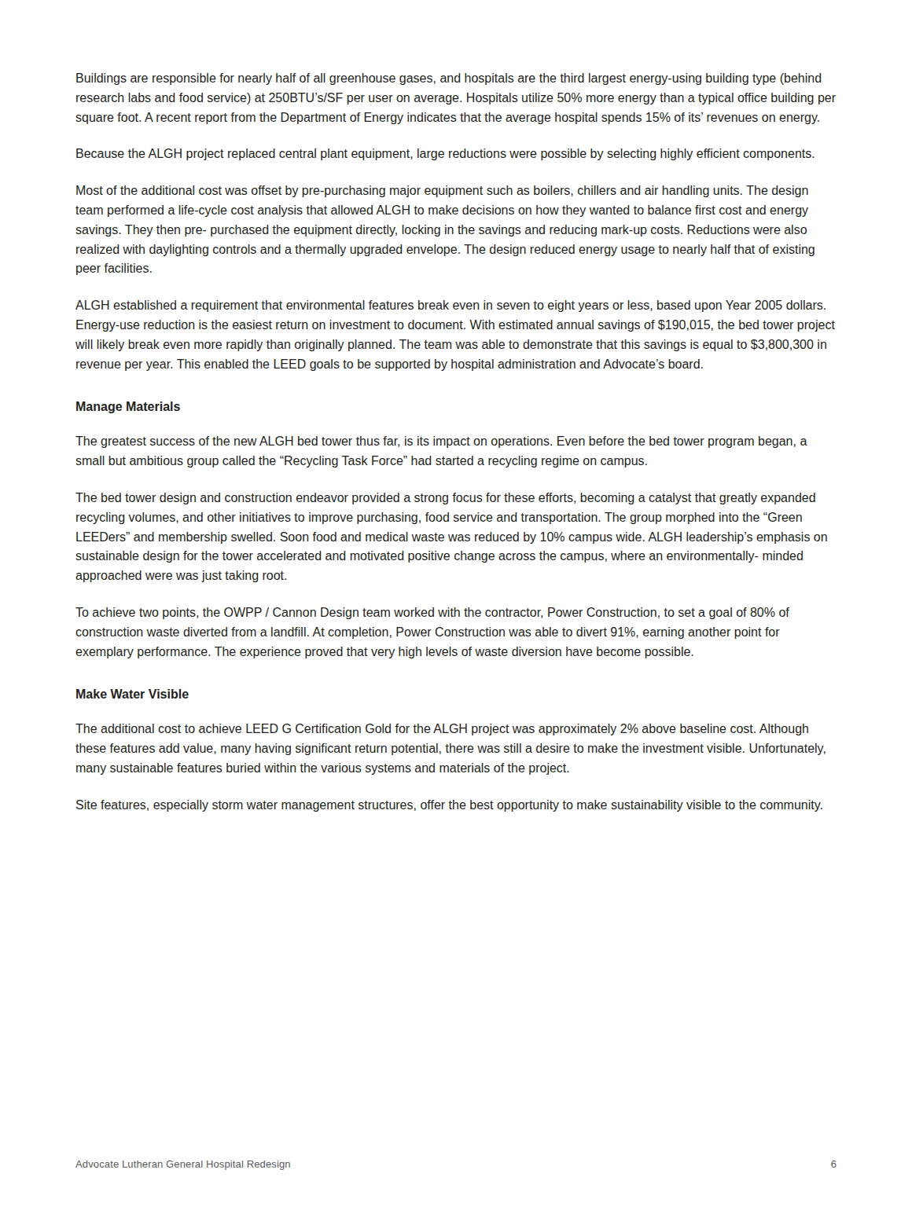Buildings are responsible for nearly half of all greenhouse gases, and hospitals are the third largest energy-using building type (behind research labs and food service) at 250BTU’s/SF per user on average. Hospitals utilize 50% more energy than a typical office building per square foot. A recent report from the Department of Energy indicates that the average hospital spends 15% of its’ revenues on energy.
Because the ALGH project replaced central plant equipment, large reductions were possible by selecting highly efficient components.
Most of the additional cost was offset by pre-purchasing major equipment such as boilers, chillers and air handling units. The design team performed a life-cycle cost analysis that allowed ALGH to make decisions on how they wanted to balance first cost and energy savings. They then pre- purchased the equipment directly, locking in the savings and reducing mark-up costs. Reductions were also realized with daylighting controls and a thermally upgraded envelope. The design reduced energy usage to nearly half that of existing peer facilities.
ALGH established a requirement that environmental features break even in seven to eight years or less, based upon Year 2005 dollars. Energy-use reduction is the easiest return on investment to document. With estimated annual savings of $190,015, the bed tower project will likely break even more rapidly than originally planned. The team was able to demonstrate that this savings is equal to $3,800,300 in revenue per year. This enabled the LEED goals to be supported by hospital administration and Advocate’s board.
Manage Materials
The greatest success of the new ALGH bed tower thus far, is its impact on operations. Even before the bed tower program began, a small but ambitious group called the “Recycling Task Force” had started a recycling regime on campus.
The bed tower design and construction endeavor provided a strong focus for these efforts, becoming a catalyst that greatly expanded recycling volumes, and other initiatives to improve purchasing, food service and transportation. The group morphed into the “Green LEEDers” and membership swelled. Soon food and medical waste was reduced by 10% campus wide. ALGH leadership’s emphasis on sustainable design for the tower accelerated and motivated positive change across the campus, where an environmentally- minded approached were was just taking root.
To achieve two points, the OWPP / Cannon Design team worked with the contractor, Power Construction, to set a goal of 80% of construction waste diverted from a landfill. At completion, Power Construction was able to divert 91%, earning another point for exemplary performance. The experience proved that very high levels of waste diversion have become possible.
Make Water Visible
The additional cost to achieve LEED G Certification Gold for the ALGH project was approximately 2% above baseline cost. Although these features add value, many having significant return potential, there was still a desire to make the investment visible. Unfortunately, many sustainable features buried within the various systems and materials of the project.
Site features, especially storm water management structures, offer the best opportunity to make sustainability visible to the community.
Advocate Lutheran General Hospital Redesign 6